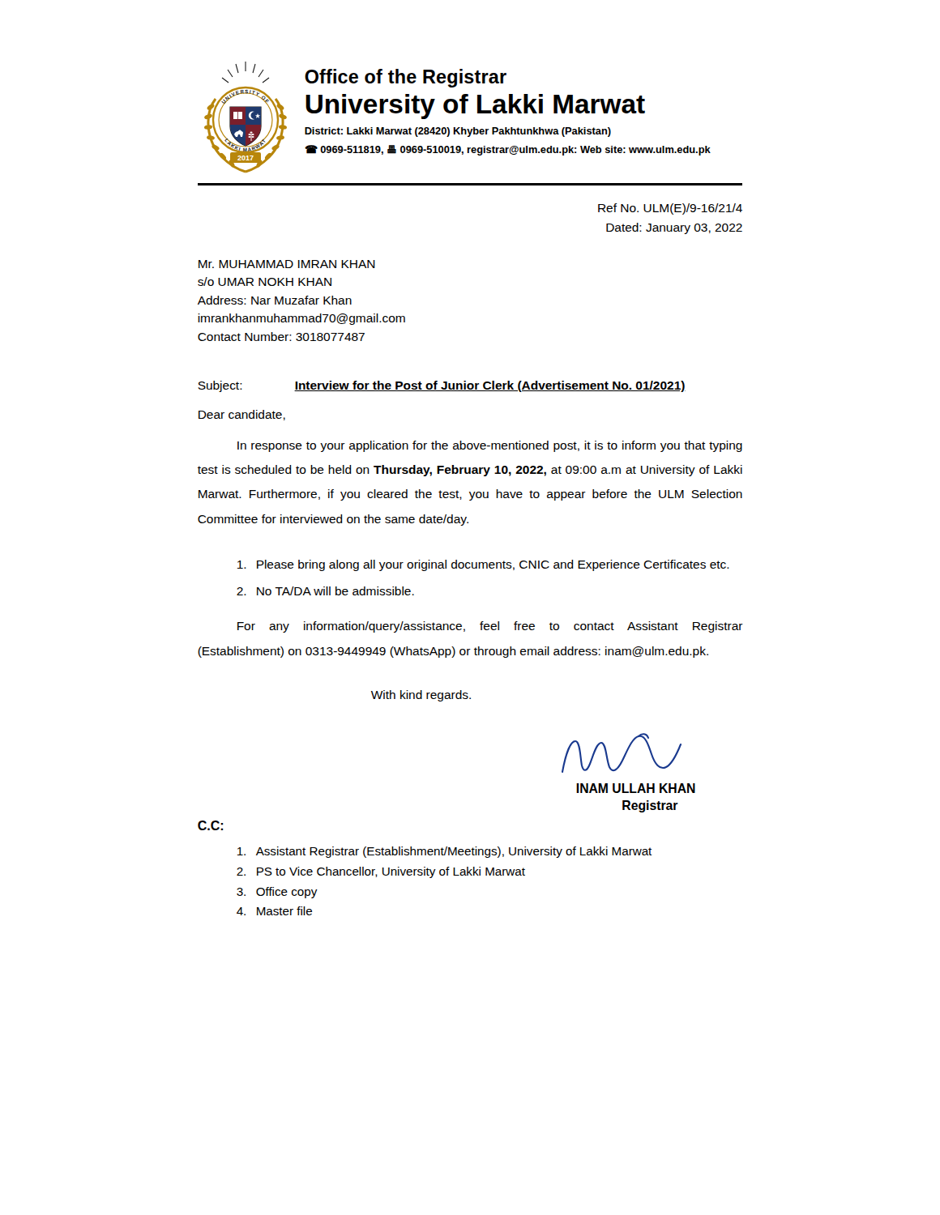UNIVERSITY OF LAKKI MARWAT 2017
Office of the Registrar
University of Lakki Marwat
District: Lakki Marwat (28420) Khyber Pakhtunkhwa (Pakistan)
☎ 0969-511819, 🖶 0969-510019, registrar@ulm.edu.pk: Web site: www.ulm.edu.pk
Ref No. ULM(E)/9-16/21/4
Dated: January 03, 2022
Mr. MUHAMMAD IMRAN KHAN
s/o UMAR NOKH KHAN
Address: Nar Muzafar Khan
imrankhanmuhammad70@gmail.com
Contact Number: 3018077487
Subject:
Interview for the Post of Junior Clerk (Advertisement No. 01/2021)
Dear candidate,
In response to your application for the above-mentioned post, it is to inform you that typing test is scheduled to be held on Thursday, February 10, 2022, at 09:00 a.m at University of Lakki Marwat. Furthermore, if you cleared the test, you have to appear before the ULM Selection Committee for interviewed on the same date/day.
1. Please bring along all your original documents, CNIC and Experience Certificates etc.
2. No TA/DA will be admissible.
For any information/query/assistance, feel free to contact Assistant Registrar (Establishment) on 0313-9449949 (WhatsApp) or through email address: inam@ulm.edu.pk.
With kind regards.
INAM ULLAH KHAN
Registrar
C.C:
1. Assistant Registrar (Establishment/Meetings), University of Lakki Marwat
2. PS to Vice Chancellor, University of Lakki Marwat
3. Office copy
4. Master file